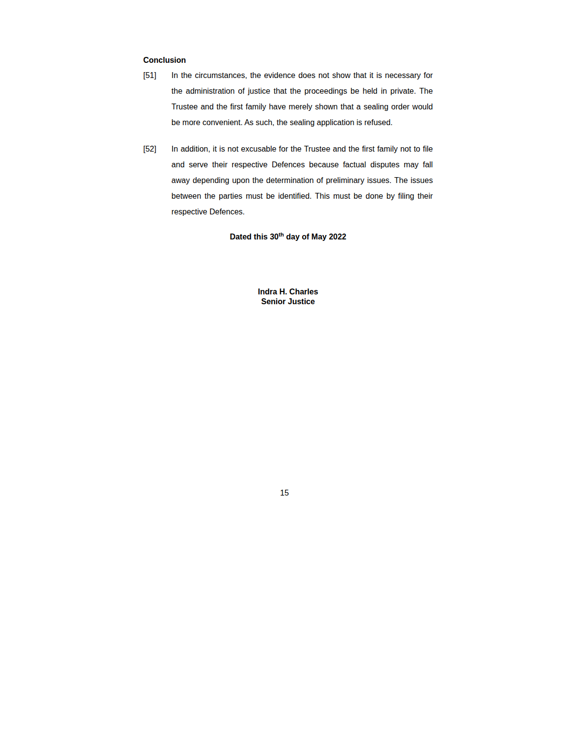Conclusion
[51] In the circumstances, the evidence does not show that it is necessary for the administration of justice that the proceedings be held in private. The Trustee and the first family have merely shown that a sealing order would be more convenient. As such, the sealing application is refused.
[52] In addition, it is not excusable for the Trustee and the first family not to file and serve their respective Defences because factual disputes may fall away depending upon the determination of preliminary issues. The issues between the parties must be identified. This must be done by filing their respective Defences.
Dated this 30th day of May 2022
Indra H. Charles Senior Justice
15